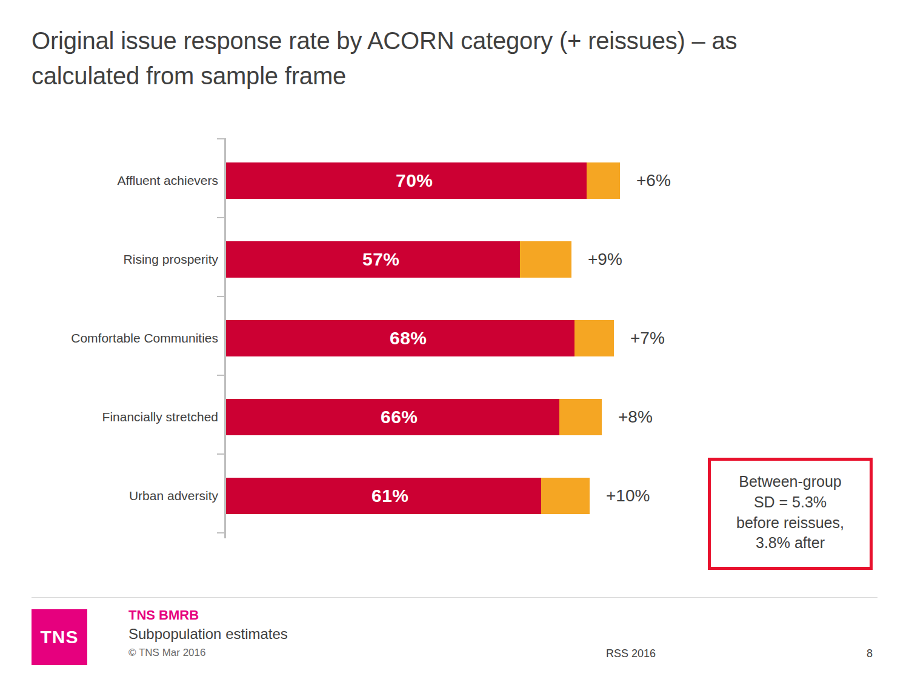Original issue response rate by ACORN category (+ reissues) – as calculated from sample frame
Affluent achievers
70%
+6%
Rising prosperity
57%
+9%
Comfortable Communities
68%
+7%
Financially stretched
66%
+8%
Urban adversity
61%
+10%
Between-group
SD = 5.3%
before reissues,
3.8% after
TNS
TNS BMRB
Subpopulation estimates
© TNS Mar 2016
RSS 2016
8